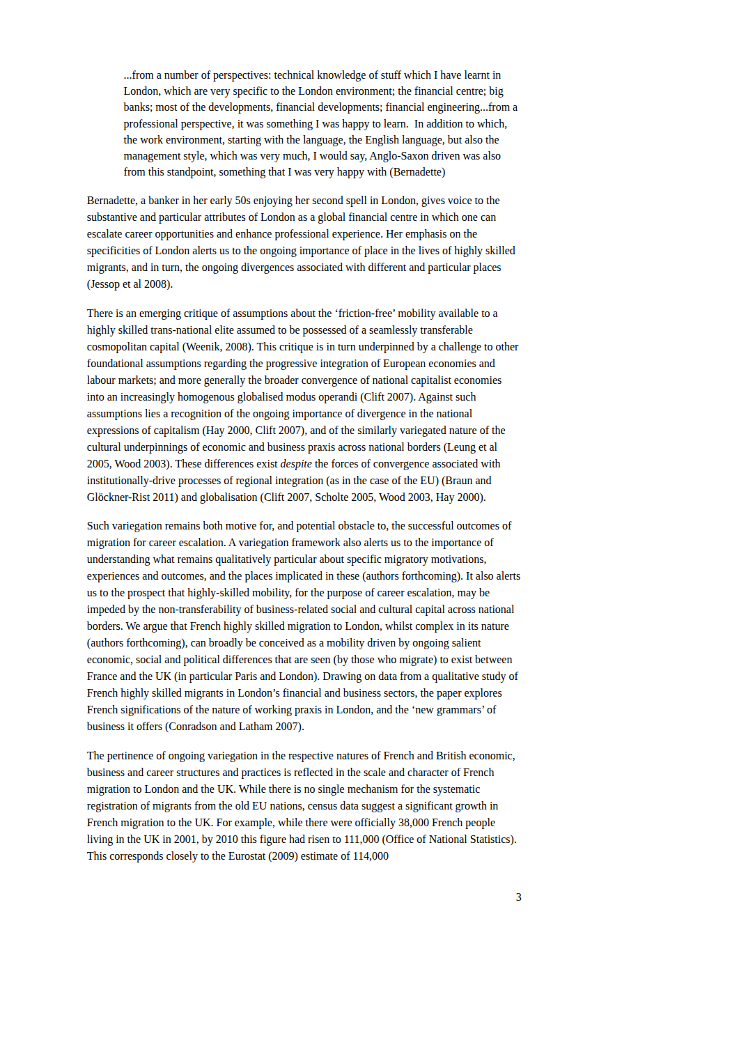...from a number of perspectives: technical knowledge of stuff which I have learnt in London, which are very specific to the London environment; the financial centre; big banks; most of the developments, financial developments; financial engineering...from a professional perspective, it was something I was happy to learn. In addition to which, the work environment, starting with the language, the English language, but also the management style, which was very much, I would say, Anglo-Saxon driven was also from this standpoint, something that I was very happy with (Bernadette)
Bernadette, a banker in her early 50s enjoying her second spell in London, gives voice to the substantive and particular attributes of London as a global financial centre in which one can escalate career opportunities and enhance professional experience. Her emphasis on the specificities of London alerts us to the ongoing importance of place in the lives of highly skilled migrants, and in turn, the ongoing divergences associated with different and particular places (Jessop et al 2008).
There is an emerging critique of assumptions about the ‘friction-free’ mobility available to a highly skilled trans-national elite assumed to be possessed of a seamlessly transferable cosmopolitan capital (Weenik, 2008). This critique is in turn underpinned by a challenge to other foundational assumptions regarding the progressive integration of European economies and labour markets; and more generally the broader convergence of national capitalist economies into an increasingly homogenous globalised modus operandi (Clift 2007). Against such assumptions lies a recognition of the ongoing importance of divergence in the national expressions of capitalism (Hay 2000, Clift 2007), and of the similarly variegated nature of the cultural underpinnings of economic and business praxis across national borders (Leung et al 2005, Wood 2003). These differences exist despite the forces of convergence associated with institutionally-drive processes of regional integration (as in the case of the EU) (Braun and Glöckner-Rist 2011) and globalisation (Clift 2007, Scholte 2005, Wood 2003, Hay 2000).
Such variegation remains both motive for, and potential obstacle to, the successful outcomes of migration for career escalation. A variegation framework also alerts us to the importance of understanding what remains qualitatively particular about specific migratory motivations, experiences and outcomes, and the places implicated in these (authors forthcoming). It also alerts us to the prospect that highly-skilled mobility, for the purpose of career escalation, may be impeded by the non-transferability of business-related social and cultural capital across national borders. We argue that French highly skilled migration to London, whilst complex in its nature (authors forthcoming), can broadly be conceived as a mobility driven by ongoing salient economic, social and political differences that are seen (by those who migrate) to exist between France and the UK (in particular Paris and London). Drawing on data from a qualitative study of French highly skilled migrants in London’s financial and business sectors, the paper explores French significations of the nature of working praxis in London, and the ‘new grammars’ of business it offers (Conradson and Latham 2007).
The pertinence of ongoing variegation in the respective natures of French and British economic, business and career structures and practices is reflected in the scale and character of French migration to London and the UK. While there is no single mechanism for the systematic registration of migrants from the old EU nations, census data suggest a significant growth in French migration to the UK. For example, while there were officially 38,000 French people living in the UK in 2001, by 2010 this figure had risen to 111,000 (Office of National Statistics). This corresponds closely to the Eurostat (2009) estimate of 114,000
3